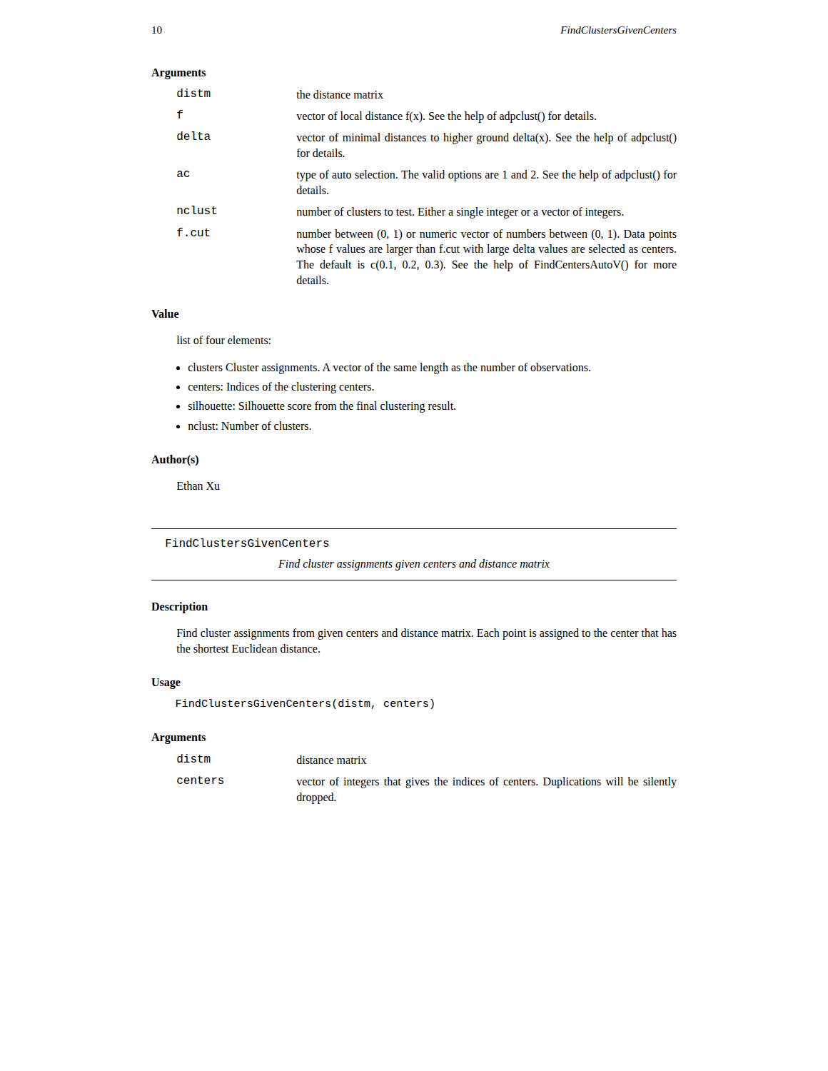10 FindClustersGivenCenters
Arguments
distm
the distance matrix
f
vector of local distance f(x). See the help of adpclust() for details.
delta
vector of minimal distances to higher ground delta(x). See the help of adpclust() for details.
ac
type of auto selection. The valid options are 1 and 2. See the help of adpclust() for details.
nclust
number of clusters to test. Either a single integer or a vector of integers.
f.cut
number between (0, 1) or numeric vector of numbers between (0, 1). Data points whose f values are larger than f.cut with large delta values are selected as centers. The default is c(0.1, 0.2, 0.3). See the help of FindCentersAutoV() for more details.
Value
list of four elements:
clusters Cluster assignments. A vector of the same length as the number of observations.
centers: Indices of the clustering centers.
silhouette: Silhouette score from the final clustering result.
nclust: Number of clusters.
Author(s)
Ethan Xu
FindClustersGivenCenters
Find cluster assignments given centers and distance matrix
Description
Find cluster assignments from given centers and distance matrix. Each point is assigned to the center that has the shortest Euclidean distance.
Usage
FindClustersGivenCenters(distm, centers)
Arguments
distm
distance matrix
centers
vector of integers that gives the indices of centers. Duplications will be silently dropped.